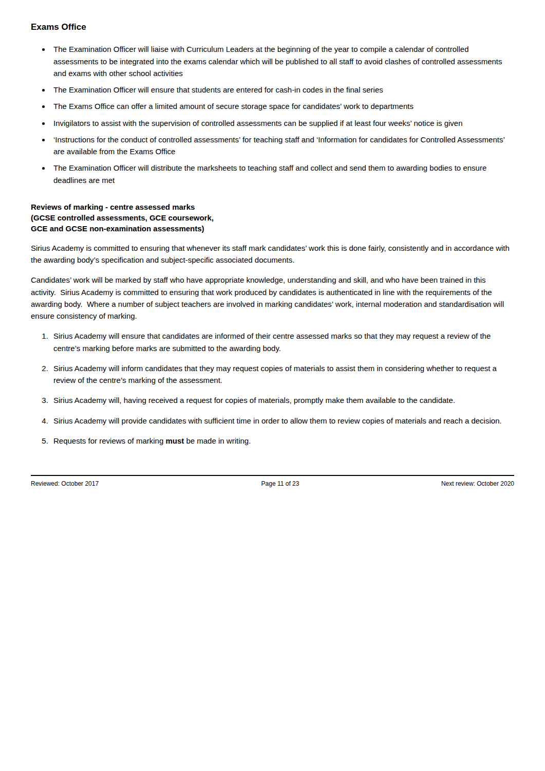Exams Office
The Examination Officer will liaise with Curriculum Leaders at the beginning of the year to compile a calendar of controlled assessments to be integrated into the exams calendar which will be published to all staff to avoid clashes of controlled assessments and exams with other school activities
The Examination Officer will ensure that students are entered for cash-in codes in the final series
The Exams Office can offer a limited amount of secure storage space for candidates’ work to departments
Invigilators to assist with the supervision of controlled assessments can be supplied if at least four weeks’ notice is given
‘Instructions for the conduct of controlled assessments’ for teaching staff and ‘Information for candidates for Controlled Assessments’ are available from the Exams Office
The Examination Officer will distribute the marksheets to teaching staff and collect and send them to awarding bodies to ensure deadlines are met
Reviews of marking - centre assessed marks
(GCSE controlled assessments, GCE coursework,
GCE and GCSE non-examination assessments)
Sirius Academy is committed to ensuring that whenever its staff mark candidates’ work this is done fairly, consistently and in accordance with the awarding body’s specification and subject-specific associated documents.
Candidates’ work will be marked by staff who have appropriate knowledge, understanding and skill, and who have been trained in this activity. Sirius Academy is committed to ensuring that work produced by candidates is authenticated in line with the requirements of the awarding body. Where a number of subject teachers are involved in marking candidates’ work, internal moderation and standardisation will ensure consistency of marking.
Sirius Academy will ensure that candidates are informed of their centre assessed marks so that they may request a review of the centre’s marking before marks are submitted to the awarding body.
Sirius Academy will inform candidates that they may request copies of materials to assist them in considering whether to request a review of the centre’s marking of the assessment.
Sirius Academy will, having received a request for copies of materials, promptly make them available to the candidate.
Sirius Academy will provide candidates with sufficient time in order to allow them to review copies of materials and reach a decision.
Requests for reviews of marking must be made in writing.
Reviewed: October 2017 Page 11 of 23 Next review: October 2020